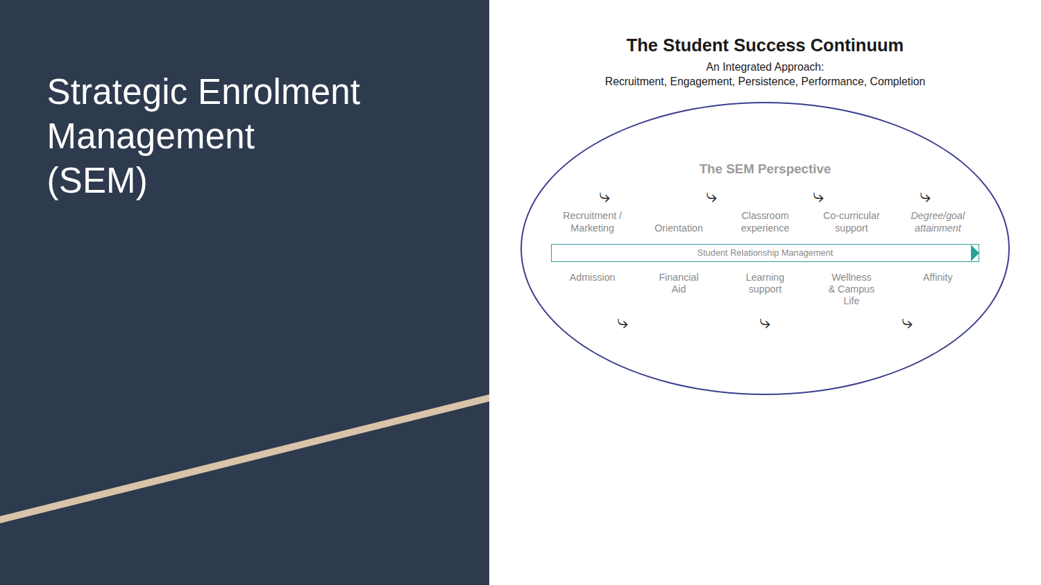Strategic Enrolment Management
(SEM)
The Student Success Continuum
An Integrated Approach:
Recruitment, Engagement, Persistence, Performance, Completion
The SEM Perspective
⤷⤷⤷⤷
Recruitment /
Marketing
Orientation
Classroom
experience
Co-curricular
support
Degree/goal
attainment
Student Relationship Management
Admission
Financial
Aid
Learning
support
Wellness
& Campus
Life
Affinity
⤷⤷⤷